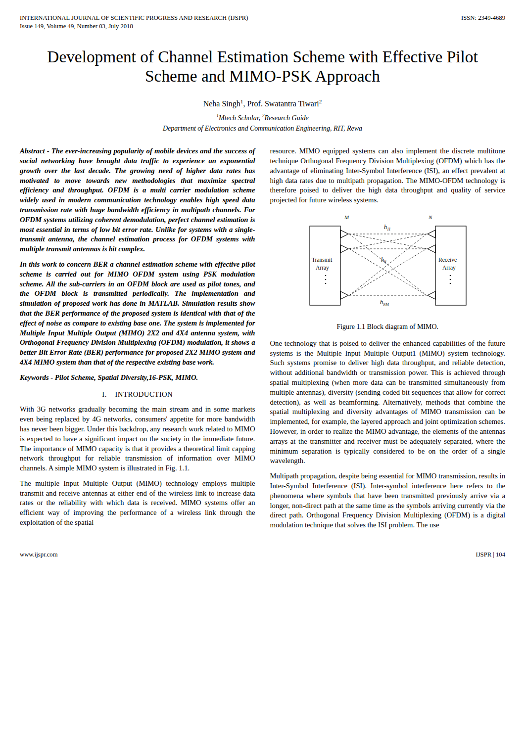INTERNATIONAL JOURNAL OF SCIENTIFIC PROGRESS AND RESEARCH (IJSPR)
Issue 149, Volume 49, Number 03, July 2018
ISSN: 2349-4689
Development of Channel Estimation Scheme with Effective Pilot Scheme and MIMO-PSK Approach
Neha Singh1, Prof. Swatantra Tiwari2
1Mtech Scholar, 2Research Guide
Department of Electronics and Communication Engineering, RIT, Rewa
Abstract - The ever-increasing popularity of mobile devices and the success of social networking have brought data traffic to experience an exponential growth over the last decade. The growing need of higher data rates has motivated to move towards new methodologies that maximize spectral efficiency and throughput. OFDM is a multi carrier modulation scheme widely used in modern communication technology enables high speed data transmission rate with huge bandwidth efficiency in multipath channels. For OFDM systems utilizing coherent demodulation, perfect channel estimation is most essential in terms of low bit error rate. Unlike for systems with a single-transmit antenna, the channel estimation process for OFDM systems with multiple transmit antennas is bit complex.
In this work to concern BER a channel estimation scheme with effective pilot scheme is carried out for MIMO OFDM system using PSK modulation scheme. All the sub-carriers in an OFDM block are used as pilot tones, and the OFDM block is transmitted periodically. The implementation and simulation of proposed work has done in MATLAB. Simulation results show that the BER performance of the proposed system is identical with that of the effect of noise as compare to existing base one. The system is implemented for Multiple Input Multiple Output (MIMO) 2X2 and 4X4 antenna system, with Orthogonal Frequency Division Multiplexing (OFDM) modulation, it shows a better Bit Error Rate (BER) performance for proposed 2X2 MIMO system and 4X4 MIMO system than that of the respective existing base work.
Keywords - Pilot Scheme, Spatial Diversity,16-PSK, MIMO.
I. INTRODUCTION
With 3G networks gradually becoming the main stream and in some markets even being replaced by 4G networks, consumers' appetite for more bandwidth has never been bigger. Under this backdrop, any research work related to MIMO is expected to have a significant impact on the society in the immediate future. The importance of MIMO capacity is that it provides a theoretical limit capping network throughput for reliable transmission of information over MIMO channels. A simple MIMO system is illustrated in Fig. 1.1.
The multiple Input Multiple Output (MIMO) technology employs multiple transmit and receive antennas at either end of the wireless link to increase data rates or the reliability with which data is received. MIMO systems offer an efficient way of improving the performance of a wireless link through the exploitation of the spatial
resource. MIMO equipped systems can also implement the discrete multitone technique Orthogonal Frequency Division Multiplexing (OFDM) which has the advantage of eliminating Inter-Symbol Interference (ISI), an effect prevalent at high data rates due to multipath propagation. The MIMO-OFDM technology is therefore poised to deliver the high data throughput and quality of service projected for future wireless systems.
M N Transmit Array Receive Array h11 hij hNM
Figure 1.1 Block diagram of MIMO.
One technology that is poised to deliver the enhanced capabilities of the future systems is the Multiple Input Multiple Output1 (MIMO) system technology. Such systems promise to deliver high data throughput, and reliable detection, without additional bandwidth or transmission power. This is achieved through spatial multiplexing (when more data can be transmitted simultaneously from multiple antennas), diversity (sending coded bit sequences that allow for correct detection), as well as beamforming. Alternatively, methods that combine the spatial multiplexing and diversity advantages of MIMO transmission can be implemented, for example, the layered approach and joint optimization schemes. However, in order to realize the MIMO advantage, the elements of the antennas arrays at the transmitter and receiver must be adequately separated, where the minimum separation is typically considered to be on the order of a single wavelength.
Multipath propagation, despite being essential for MIMO transmission, results in Inter-Symbol Interference (ISI). Inter-symbol interference here refers to the phenomena where symbols that have been transmitted previously arrive via a longer, non-direct path at the same time as the symbols arriving currently via the direct path. Orthogonal Frequency Division Multiplexing (OFDM) is a digital modulation technique that solves the ISI problem. The use
www.ijspr.com
IJSPR | 104